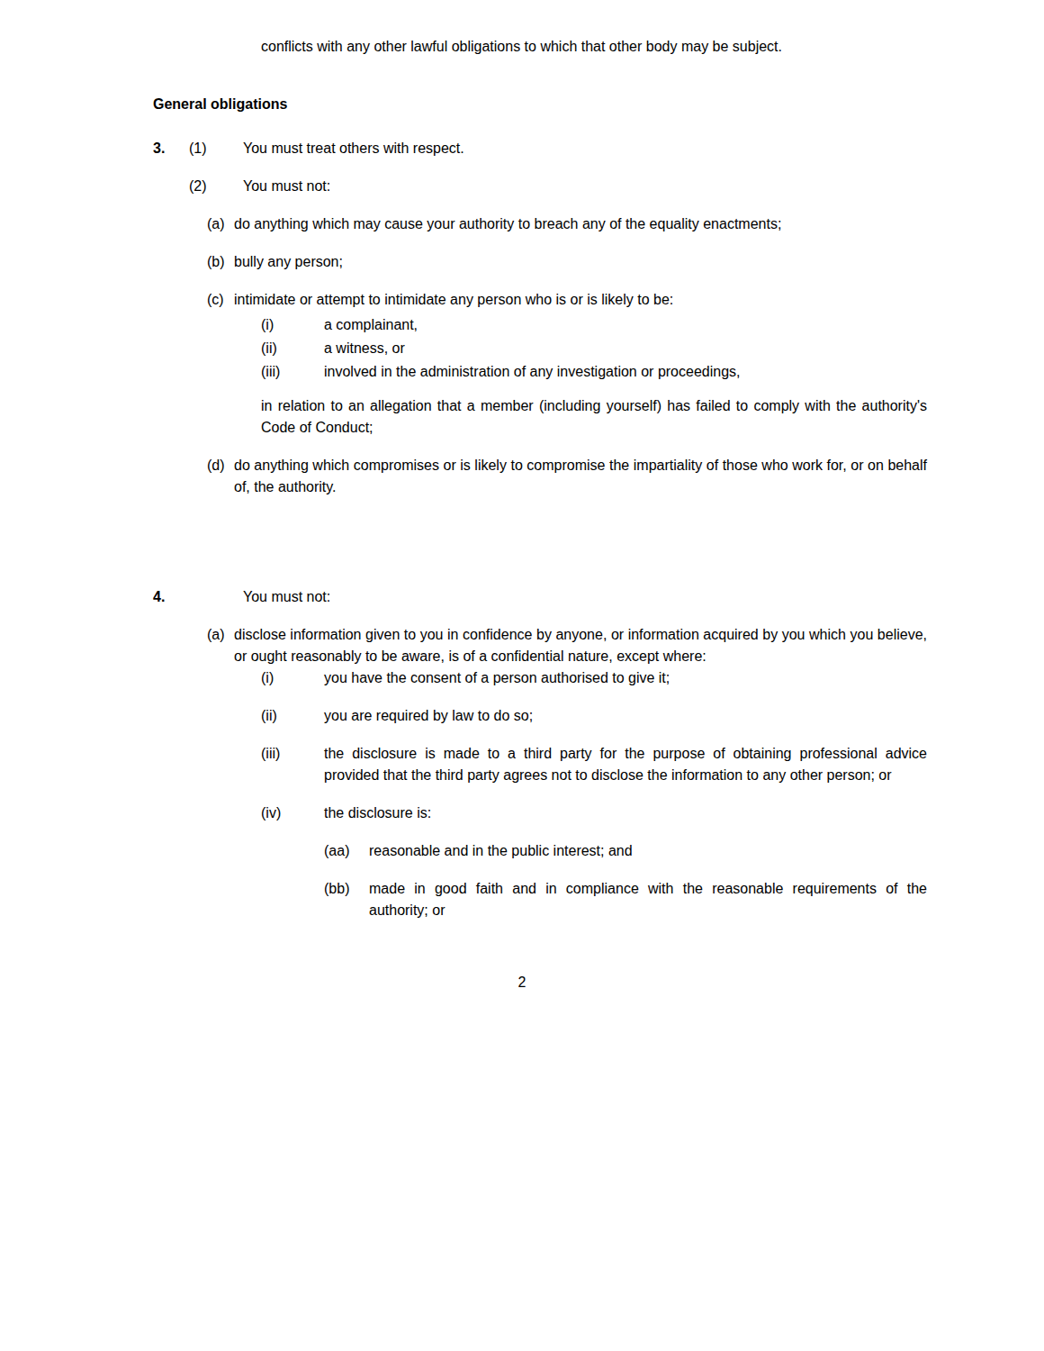conflicts with any other lawful obligations to which that other body may be subject.
General obligations
3.
(1)
You must treat others with respect.
(2)
You must not:
(a)
do anything which may cause your authority to breach any of the equality enactments;
(b)
bully any person;
(c)
intimidate or attempt to intimidate any person who is or is likely to be:
(i)
a complainant,
(ii)
a witness, or
(iii)
involved in the administration of any investigation or proceedings,
in relation to an allegation that a member (including yourself) has failed to comply with the authority's Code of Conduct;
(d)
do anything which compromises or is likely to compromise the impartiality of those who work for, or on behalf of, the authority.
4.
You must not:
(a)
disclose information given to you in confidence by anyone, or information acquired by you which you believe, or ought reasonably to be aware, is of a confidential nature, except where:
(i)
you have the consent of a person authorised to give it;
(ii)
you are required by law to do so;
(iii)
the disclosure is made to a third party for the purpose of obtaining professional advice provided that the third party agrees not to disclose the information to any other person; or
(iv)
the disclosure is:
(aa)
reasonable and in the public interest; and
(bb)
made in good faith and in compliance with the reasonable requirements of the authority; or
2